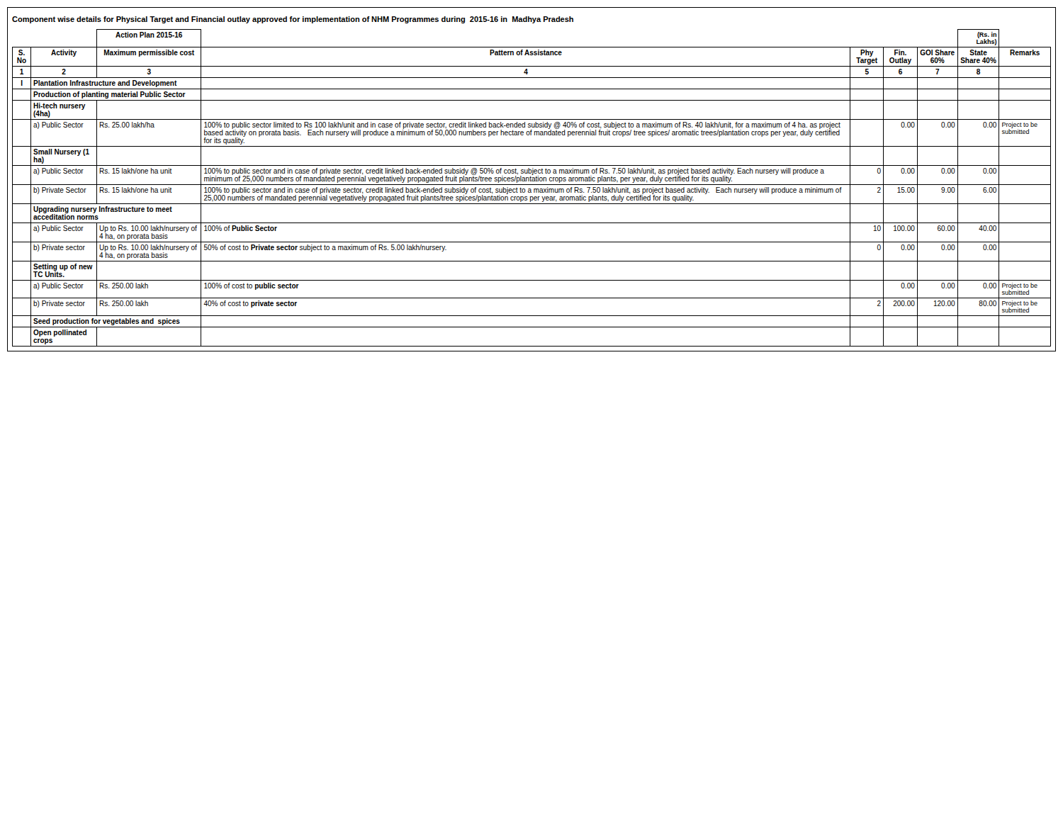Component wise details for Physical Target and Financial outlay approved for implementation of NHM Programmes during 2015-16 in Madhya Pradesh
| | | Action Plan 2015-16 | | | | | (Rs. in Lakhs) |
| S. No | Activity | Maximum permissible cost | Pattern of Assistance | Phy Target | Fin. Outlay | GOI Share 60% | State Share 40% | Remarks |
| 1 | 2 | 3 | 4 | 5 | 6 | 7 | 8 | |
| I | Plantation Infrastructure and Development | | | | | | |
| | Production of planting material Public Sector | | | | | | |
| | Hi-tech nursery (4ha) | | | | | | | |
| | a) Public Sector | Rs. 25.00 lakh/ha | 100% to public sector limited to Rs 100 lakh/unit and in case of private sector, credit linked back-ended subsidy @ 40% of cost, subject to a maximum of Rs. 40 lakh/unit, for a maximum of 4 ha. as project based activity on prorata basis. Each nursery will produce a minimum of 50,000 numbers per hectare of mandated perennial fruit crops/ tree spices/ aromatic trees/plantation crops per year, duly certified for its quality. | | 0.00 | 0.00 | 0.00 | Project to be submitted |
| | Small Nursery (1 ha) | | | | | | | |
| | a) Public Sector | Rs. 15 lakh/one ha unit | 100% to public sector and in case of private sector, credit linked back-ended subsidy @ 50% of cost, subject to a maximum of Rs. 7.50 lakh/unit, as project based activity. Each nursery will produce a minimum of 25,000 numbers of mandated perennial vegetatively propagated fruit plants/tree spices/plantation crops aromatic plants, per year, duly certified for its quality. | 0 | 0.00 | 0.00 | 0.00 | |
| | b) Private Sector | Rs. 15 lakh/one ha unit | 100% to public sector and in case of private sector, credit linked back-ended subsidy of cost, subject to a maximum of Rs. 7.50 lakh/unit, as project based activity. Each nursery will produce a minimum of 25,000 numbers of mandated perennial vegetatively propagated fruit plants/tree spices/plantation crops per year, aromatic plants, duly certified for its quality. | 2 | 15.00 | 9.00 | 6.00 | |
| | Upgrading nursery Infrastructure to meet acceditation norms | | | | | | |
| | a) Public Sector | Up to Rs. 10.00 lakh/nursery of 4 ha, on prorata basis | 100% of Public Sector | 10 | 100.00 | 60.00 | 40.00 | |
| | b) Private sector | Up to Rs. 10.00 lakh/nursery of 4 ha, on prorata basis | 50% of cost to Private sector subject to a maximum of Rs. 5.00 lakh/nursery. | 0 | 0.00 | 0.00 | 0.00 | |
| | Setting up of new TC Units. | | | | | | | |
| | a) Public Sector | Rs. 250.00 lakh | 100% of cost to public sector | | 0.00 | 0.00 | 0.00 | Project to be submitted |
| | b) Private sector | Rs. 250.00 lakh | 40% of cost to private sector | 2 | 200.00 | 120.00 | 80.00 | Project to be submitted |
| | Seed production for vegetables and spices | | | | | | |
| | Open pollinated crops | | | | | | | |